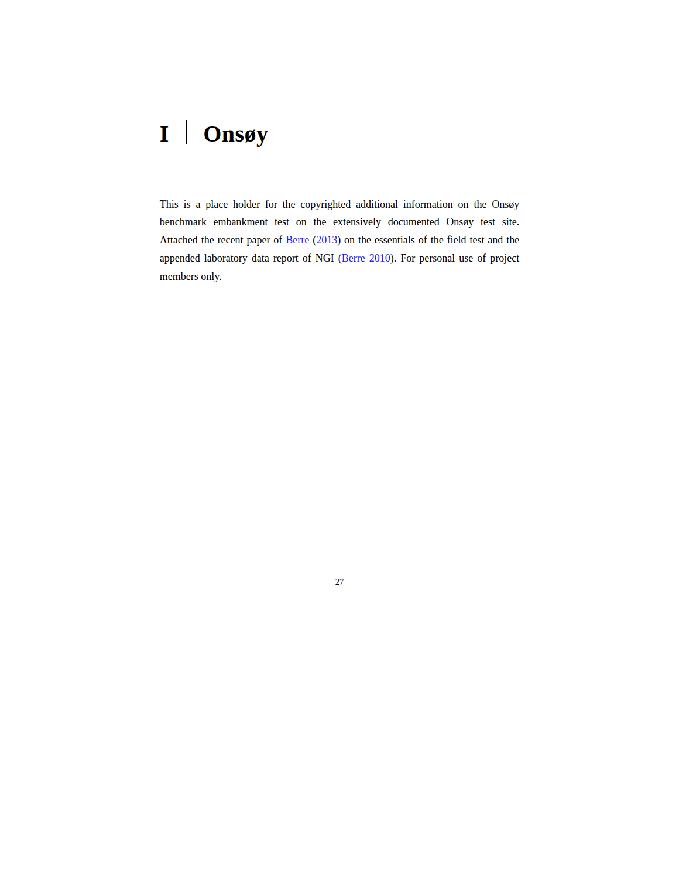I Onsøy
This is a place holder for the copyrighted additional information on the Onsøy benchmark embankment test on the extensively documented Onsøy test site. Attached the recent paper of Berre (2013) on the essentials of the field test and the appended laboratory data report of NGI (Berre 2010). For personal use of project members only.
27